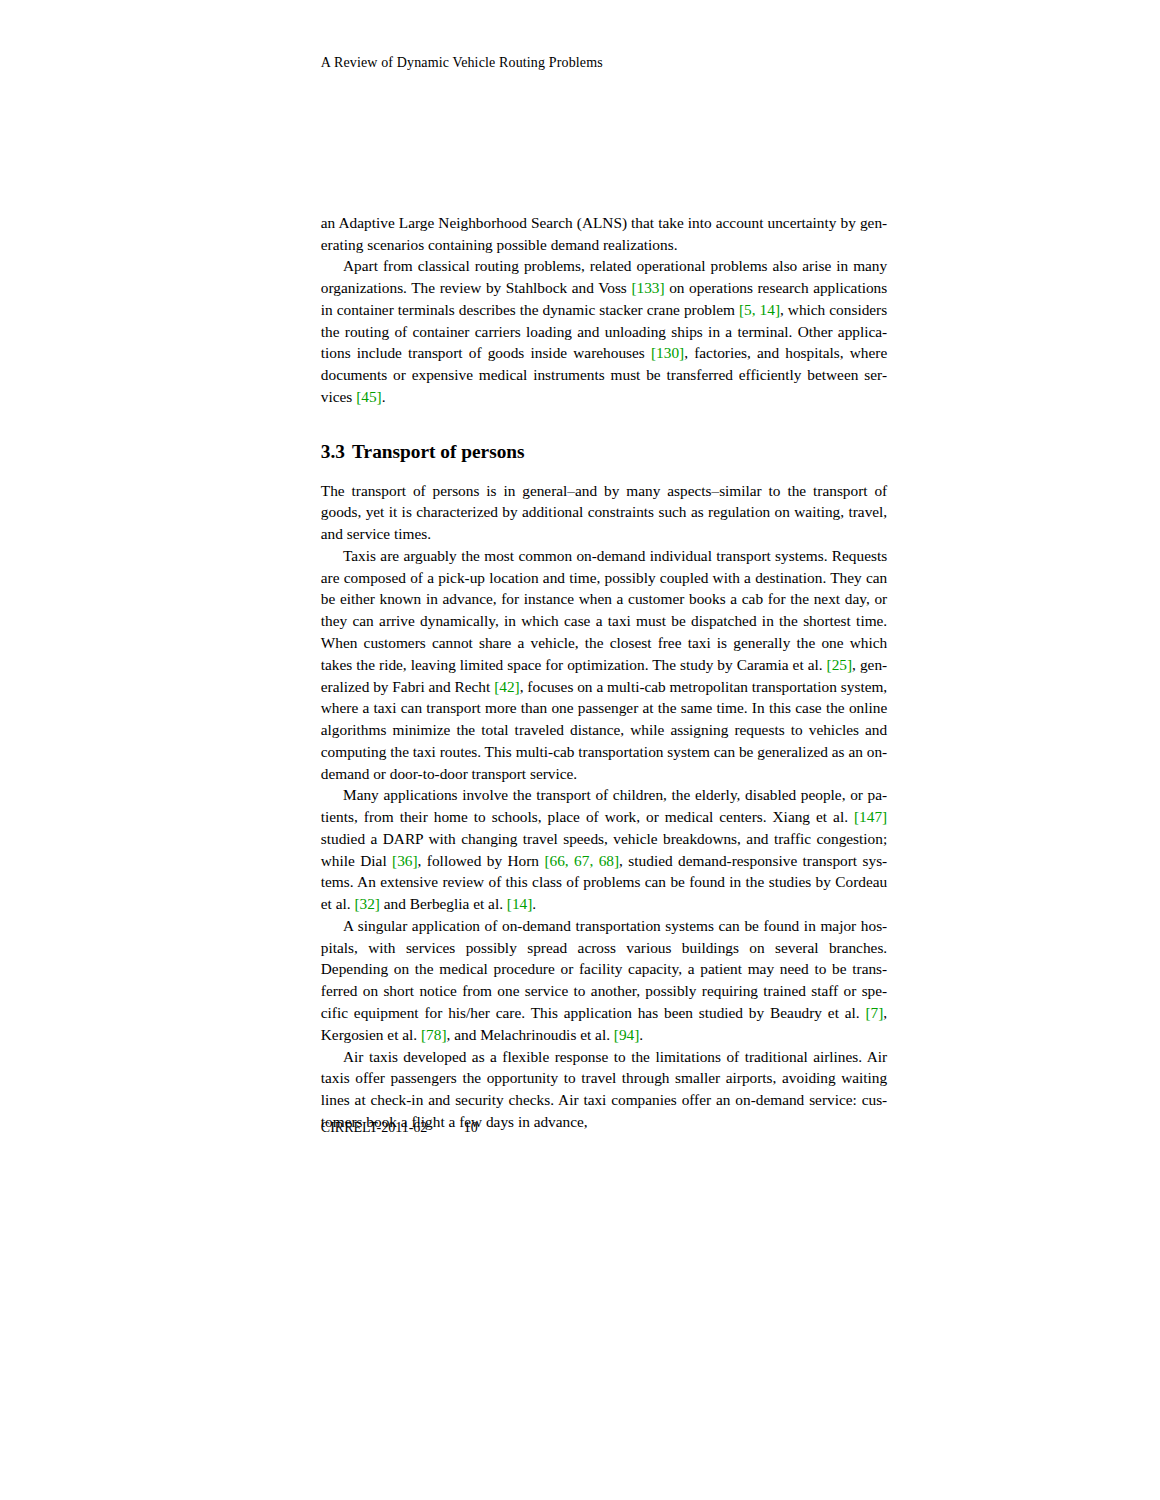A Review of Dynamic Vehicle Routing Problems
an Adaptive Large Neighborhood Search (ALNS) that take into account uncertainty by generating scenarios containing possible demand realizations.
Apart from classical routing problems, related operational problems also arise in many organizations. The review by Stahlbock and Voss [133] on operations research applications in container terminals describes the dynamic stacker crane problem [5, 14], which considers the routing of container carriers loading and unloading ships in a terminal. Other applications include transport of goods inside warehouses [130], factories, and hospitals, where documents or expensive medical instruments must be transferred efficiently between services [45].
3.3 Transport of persons
The transport of persons is in general–and by many aspects–similar to the transport of goods, yet it is characterized by additional constraints such as regulation on waiting, travel, and service times.
Taxis are arguably the most common on-demand individual transport systems. Requests are composed of a pick-up location and time, possibly coupled with a destination. They can be either known in advance, for instance when a customer books a cab for the next day, or they can arrive dynamically, in which case a taxi must be dispatched in the shortest time. When customers cannot share a vehicle, the closest free taxi is generally the one which takes the ride, leaving limited space for optimization. The study by Caramia et al. [25], generalized by Fabri and Recht [42], focuses on a multi-cab metropolitan transportation system, where a taxi can transport more than one passenger at the same time. In this case the online algorithms minimize the total traveled distance, while assigning requests to vehicles and computing the taxi routes. This multi-cab transportation system can be generalized as an on-demand or door-to-door transport service.
Many applications involve the transport of children, the elderly, disabled people, or patients, from their home to schools, place of work, or medical centers. Xiang et al. [147] studied a DARP with changing travel speeds, vehicle breakdowns, and traffic congestion; while Dial [36], followed by Horn [66, 67, 68], studied demand-responsive transport systems. An extensive review of this class of problems can be found in the studies by Cordeau et al. [32] and Berbeglia et al. [14].
A singular application of on-demand transportation systems can be found in major hospitals, with services possibly spread across various buildings on several branches. Depending on the medical procedure or facility capacity, a patient may need to be transferred on short notice from one service to another, possibly requiring trained staff or specific equipment for his/her care. This application has been studied by Beaudry et al. [7], Kergosien et al. [78], and Melachrinoudis et al. [94].
Air taxis developed as a flexible response to the limitations of traditional airlines. Air taxis offer passengers the opportunity to travel through smaller airports, avoiding waiting lines at check-in and security checks. Air taxi companies offer an on-demand service: customers book a flight a few days in advance,
CIRRELT-2011-6210